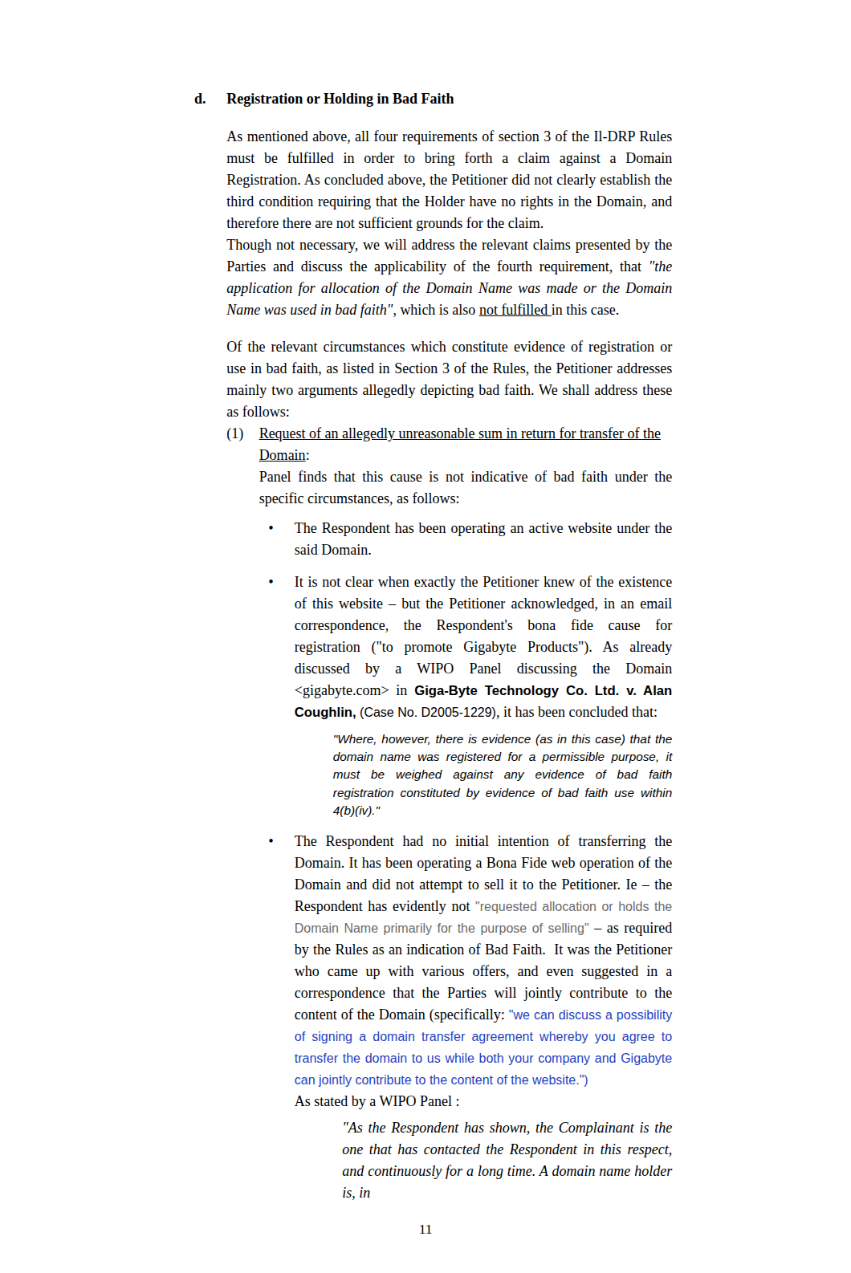d. Registration or Holding in Bad Faith
As mentioned above, all four requirements of section 3 of the Il-DRP Rules must be fulfilled in order to bring forth a claim against a Domain Registration. As concluded above, the Petitioner did not clearly establish the third condition requiring that the Holder have no rights in the Domain, and therefore there are not sufficient grounds for the claim.
Though not necessary, we will address the relevant claims presented by the Parties and discuss the applicability of the fourth requirement, that "the application for allocation of the Domain Name was made or the Domain Name was used in bad faith", which is also not fulfilled in this case.
Of the relevant circumstances which constitute evidence of registration or use in bad faith, as listed in Section 3 of the Rules, the Petitioner addresses mainly two arguments allegedly depicting bad faith. We shall address these as follows:
(1) Request of an allegedly unreasonable sum in return for transfer of the Domain:
Panel finds that this cause is not indicative of bad faith under the specific circumstances, as follows:
The Respondent has been operating an active website under the said Domain.
It is not clear when exactly the Petitioner knew of the existence of this website – but the Petitioner acknowledged, in an email correspondence, the Respondent's bona fide cause for registration ("to promote Gigabyte Products"). As already discussed by a WIPO Panel discussing the Domain <gigabyte.com> in Giga-Byte Technology Co. Ltd. v. Alan Coughlin, (Case No. D2005-1229), it has been concluded that:
"Where, however, there is evidence (as in this case) that the domain name was registered for a permissible purpose, it must be weighed against any evidence of bad faith registration constituted by evidence of bad faith use within 4(b)(iv)."
The Respondent had no initial intention of transferring the Domain. It has been operating a Bona Fide web operation of the Domain and did not attempt to sell it to the Petitioner. Ie – the Respondent has evidently not "requested allocation or holds the Domain Name primarily for the purpose of selling" – as required by the Rules as an indication of Bad Faith. It was the Petitioner who came up with various offers, and even suggested in a correspondence that the Parties will jointly contribute to the content of the Domain (specifically: "we can discuss a possibility of signing a domain transfer agreement whereby you agree to transfer the domain to us while both your company and Gigabyte can jointly contribute to the content of the website.")
As stated by a WIPO Panel :
"As the Respondent has shown, the Complainant is the one that has contacted the Respondent in this respect, and continuously for a long time. A domain name holder is, in
11